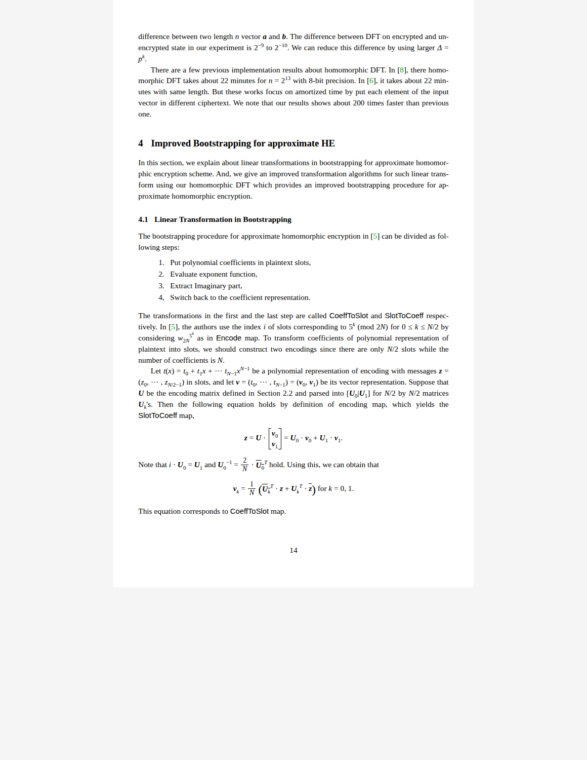difference between two length n vector a and b. The difference between DFT on encrypted and un-encrypted state in our experiment is 2−9 to 2−10. We can reduce this difference by using larger Δ = pk.
There are a few previous implementation results about homomorphic DFT. In [8], there homomorphic DFT takes about 22 minutes for n = 213 with 8-bit precision. In [6], it takes about 22 minutes with same length. But these works focus on amortized time by put each element of the input vector in different ciphertext. We note that our results shows about 200 times faster than previous one.
4 Improved Bootstrapping for approximate HE
In this section, we explain about linear transformations in bootstrapping for approximate homomorphic encryption scheme. And, we give an improved transformation algorithms for such linear transform using our homomorphic DFT which provides an improved bootstrapping procedure for approximate homomorphic encryption.
4.1 Linear Transformation in Bootstrapping
The bootstrapping procedure for approximate homomorphic encryption in [5] can be divided as following steps:
1. Put polynomial coefficients in plaintext slots,
2. Evaluate exponent function,
3. Extract Imaginary part,
4, Switch back to the coefficient representation.
The transformations in the first and the last step are called CoeffToSlot and SlotToCoeff respectively. In [5], the authors use the index i of slots corresponding to 5k (mod 2N) for 0 ≤ k ≤ N/2 by considering w2N5k as in Encode map. To transform coefficients of polynomial representation of plaintext into slots, we should construct two encodings since there are only N/2 slots while the number of coefficients is N.
Let t(x) = t0 + t1x + ··· tN−1xN−1 be a polynomial representation of encoding with messages z = (z0, ··· , zN/2−1) in slots, and let v = (t0, ··· , tN−1) = (v0, v1) be its vector representation. Suppose that U be the encoding matrix defined in Section 2.2 and parsed into [U0|U1] for N/2 by N/2 matrices Uk's. Then the following equation holds by definition of encoding map, which yields the SlotToCoeff map,
z = U · v0
v1 = U0 · v0 + U1 · v1.
Note that i · U0 = U1 and U0−1 = 2 N · U0T hold. Using this, we can obtain that
vk = 1 N (UkT · z + UkT · z) for k = 0, 1.
This equation corresponds to CoeffToSlot map.
14